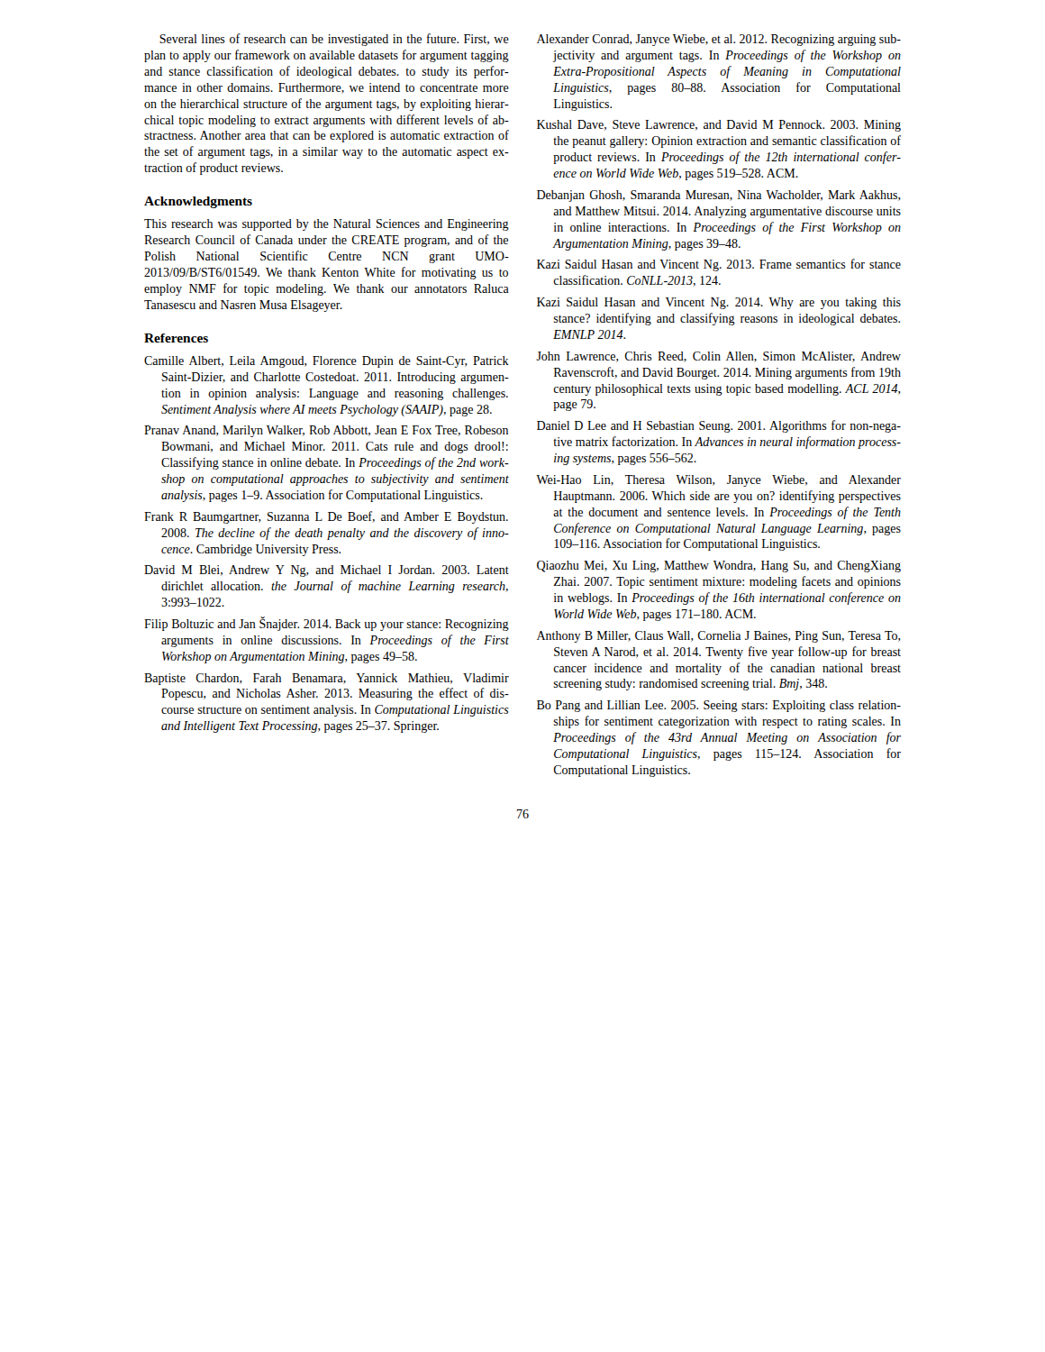Several lines of research can be investigated in the future. First, we plan to apply our framework on available datasets for argument tagging and stance classification of ideological debates. to study its performance in other domains. Furthermore, we intend to concentrate more on the hierarchical structure of the argument tags, by exploiting hierarchical topic modeling to extract arguments with different levels of abstractness. Another area that can be explored is automatic extraction of the set of argument tags, in a similar way to the automatic aspect extraction of product reviews.
Acknowledgments
This research was supported by the Natural Sciences and Engineering Research Council of Canada under the CREATE program, and of the Polish National Scientific Centre NCN grant UMO-2013/09/B/ST6/01549. We thank Kenton White for motivating us to employ NMF for topic modeling. We thank our annotators Raluca Tanasescu and Nasren Musa Elsageyer.
References
Camille Albert, Leila Amgoud, Florence Dupin de Saint-Cyr, Patrick Saint-Dizier, and Charlotte Costedoat. 2011. Introducing argumention in opinion analysis: Language and reasoning challenges. Sentiment Analysis where AI meets Psychology (SAAIP), page 28.
Pranav Anand, Marilyn Walker, Rob Abbott, Jean E Fox Tree, Robeson Bowmani, and Michael Minor. 2011. Cats rule and dogs drool!: Classifying stance in online debate. In Proceedings of the 2nd workshop on computational approaches to subjectivity and sentiment analysis, pages 1–9. Association for Computational Linguistics.
Frank R Baumgartner, Suzanna L De Boef, and Amber E Boydstun. 2008. The decline of the death penalty and the discovery of innocence. Cambridge University Press.
David M Blei, Andrew Y Ng, and Michael I Jordan. 2003. Latent dirichlet allocation. the Journal of machine Learning research, 3:993–1022.
Filip Boltuzic and Jan Šnajder. 2014. Back up your stance: Recognizing arguments in online discussions. In Proceedings of the First Workshop on Argumentation Mining, pages 49–58.
Baptiste Chardon, Farah Benamara, Yannick Mathieu, Vladimir Popescu, and Nicholas Asher. 2013. Measuring the effect of discourse structure on sentiment analysis. In Computational Linguistics and Intelligent Text Processing, pages 25–37. Springer.
Alexander Conrad, Janyce Wiebe, et al. 2012. Recognizing arguing subjectivity and argument tags. In Proceedings of the Workshop on Extra-Propositional Aspects of Meaning in Computational Linguistics, pages 80–88. Association for Computational Linguistics.
Kushal Dave, Steve Lawrence, and David M Pennock. 2003. Mining the peanut gallery: Opinion extraction and semantic classification of product reviews. In Proceedings of the 12th international conference on World Wide Web, pages 519–528. ACM.
Debanjan Ghosh, Smaranda Muresan, Nina Wacholder, Mark Aakhus, and Matthew Mitsui. 2014. Analyzing argumentative discourse units in online interactions. In Proceedings of the First Workshop on Argumentation Mining, pages 39–48.
Kazi Saidul Hasan and Vincent Ng. 2013. Frame semantics for stance classification. CoNLL-2013, 124.
Kazi Saidul Hasan and Vincent Ng. 2014. Why are you taking this stance? identifying and classifying reasons in ideological debates. EMNLP 2014.
John Lawrence, Chris Reed, Colin Allen, Simon McAlister, Andrew Ravenscroft, and David Bourget. 2014. Mining arguments from 19th century philosophical texts using topic based modelling. ACL 2014, page 79.
Daniel D Lee and H Sebastian Seung. 2001. Algorithms for non-negative matrix factorization. In Advances in neural information processing systems, pages 556–562.
Wei-Hao Lin, Theresa Wilson, Janyce Wiebe, and Alexander Hauptmann. 2006. Which side are you on? identifying perspectives at the document and sentence levels. In Proceedings of the Tenth Conference on Computational Natural Language Learning, pages 109–116. Association for Computational Linguistics.
Qiaozhu Mei, Xu Ling, Matthew Wondra, Hang Su, and ChengXiang Zhai. 2007. Topic sentiment mixture: modeling facets and opinions in weblogs. In Proceedings of the 16th international conference on World Wide Web, pages 171–180. ACM.
Anthony B Miller, Claus Wall, Cornelia J Baines, Ping Sun, Teresa To, Steven A Narod, et al. 2014. Twenty five year follow-up for breast cancer incidence and mortality of the canadian national breast screening study: randomised screening trial. Bmj, 348.
Bo Pang and Lillian Lee. 2005. Seeing stars: Exploiting class relationships for sentiment categorization with respect to rating scales. In Proceedings of the 43rd Annual Meeting on Association for Computational Linguistics, pages 115–124. Association for Computational Linguistics.
76